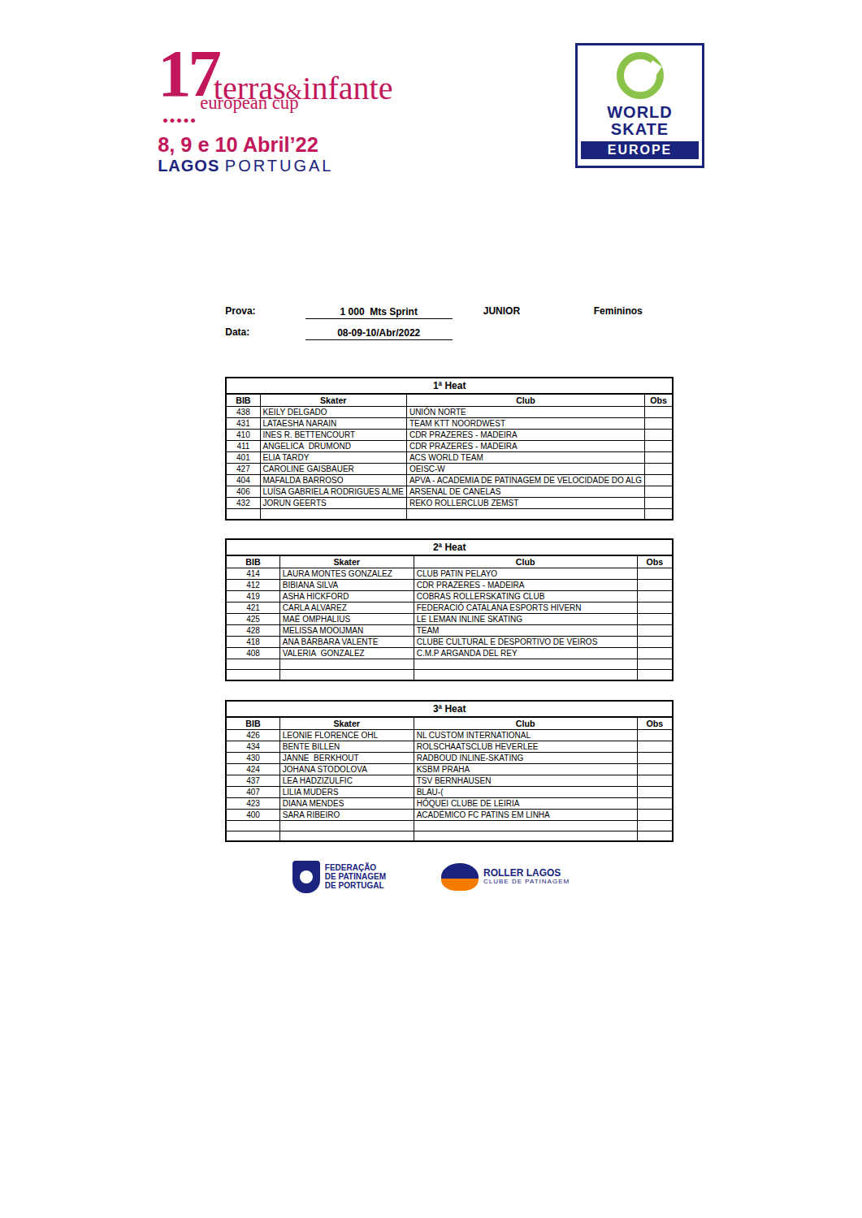17 terras&infante european cup
•••••
8, 9 e 10 Abril’22
LAGOS PORTUGAL
WORLD
SKATE
EUROPE
| Prova: | 1 000 Mts Sprint | JUNIOR | Femininos |
| Data: | 08-09-10/Abr/2022 | | |
| 1ª Heat |
| BIB | Skater | Club | Obs |
| 438 | KEILY DELGADO | UNIÓN NORTE | |
| 431 | LATAESHA NARAIN | TEAM KTT NOORDWEST | |
| 410 | INES R. BETTENCOURT | CDR PRAZERES - MADEIRA | |
| 411 | ANGELICA DRUMOND | CDR PRAZERES - MADEIRA | |
| 401 | ELIA TARDY | ACS WORLD TEAM | |
| 427 | CAROLINE GAISBAUER | OEISC-W | |
| 404 | MAFALDA BARROSO | APVA - ACADEMIA DE PATINAGEM DE VELOCIDADE DO ALG | |
| 406 | LUÍSA GABRIELA RODRIGUES ALME | ARSENAL DE CANELAS | |
| 432 | JORUN GEERTS | REKO ROLLERCLUB ZEMST | |
| 2ª Heat |
| BIB | Skater | Club | Obs |
| 414 | LAURA MONTES GONZALEZ | CLUB PATIN PELAYO | |
| 412 | BIBIANA SILVA | CDR PRAZERES - MADEIRA | |
| 419 | ASHA HICKFORD | COBRAS ROLLERSKATING CLUB | |
| 421 | CARLA ALVAREZ | FEDERACIÓ CATALANA ESPORTS HIVERN | |
| 425 | MAÉ OMPHALIUS | LE LEMAN INLINE SKATING | |
| 428 | MELISSA MOOIJMAN | TEAM | |
| 418 | ANA BÁRBARA VALENTE | CLUBE CULTURAL E DESPORTIVO DE VEIROS | |
| 408 | VALERIA GONZALEZ | C.M.P ARGANDA DEL REY | |
| 3ª Heat |
| BIB | Skater | Club | Obs |
| 426 | LEONIE FLORENCE OHL | NL CUSTOM INTERNATIONAL | |
| 434 | BENTE BILLEN | ROLSCHAATSCLUB HEVERLEE | |
| 430 | JANNE BERKHOUT | RADBOUD INLINE-SKATING | |
| 424 | JOHANA STODOLOVA | KSBM PRAHA | |
| 437 | LEA HADZIZULFIC | TSV BERNHAUSEN | |
| 407 | LILIA MUDERS | BLAU-( | |
| 423 | DIANA MENDES | HÓQUEI CLUBE DE LEIRIA | |
| 400 | SARA RIBEIRO | ACADÉMICO FC PATINS EM LINHA | |
FEDERAÇÃO
DE PATINAGEM
DE PORTUGAL
ROLLER LAGOSCLUBE DE PATINAGEM